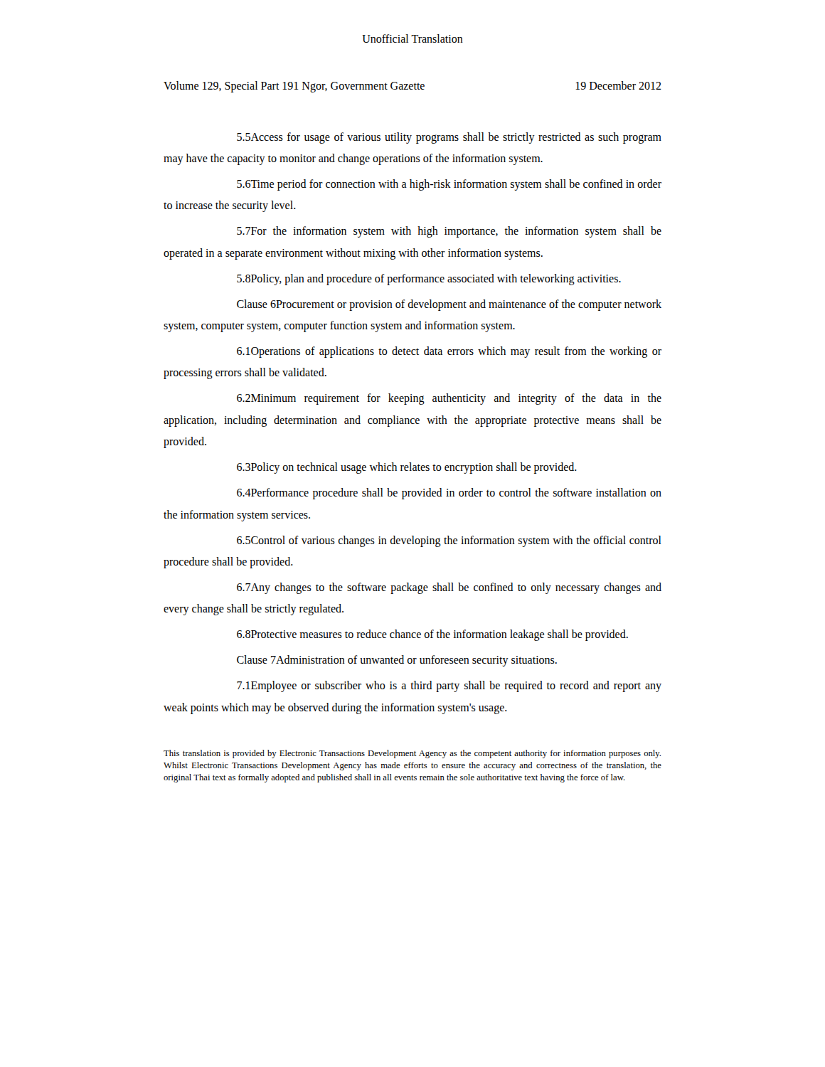Unofficial Translation
Volume 129, Special Part 191 Ngor, Government Gazette 19 December 2012
5.5 Access for usage of various utility programs shall be strictly restricted as such program may have the capacity to monitor and change operations of the information system.
5.6 Time period for connection with a high-risk information system shall be confined in order to increase the security level.
5.7 For the information system with high importance, the information system shall be operated in a separate environment without mixing with other information systems.
5.8 Policy, plan and procedure of performance associated with teleworking activities.
Clause 6 Procurement or provision of development and maintenance of the computer network system, computer system, computer function system and information system.
6.1 Operations of applications to detect data errors which may result from the working or processing errors shall be validated.
6.2 Minimum requirement for keeping authenticity and integrity of the data in the application, including determination and compliance with the appropriate protective means shall be provided.
6.3 Policy on technical usage which relates to encryption shall be provided.
6.4 Performance procedure shall be provided in order to control the software installation on the information system services.
6.5 Control of various changes in developing the information system with the official control procedure shall be provided.
6.7 Any changes to the software package shall be confined to only necessary changes and every change shall be strictly regulated.
6.8 Protective measures to reduce chance of the information leakage shall be provided.
Clause 7 Administration of unwanted or unforeseen security situations.
7.1 Employee or subscriber who is a third party shall be required to record and report any weak points which may be observed during the information system's usage.
This translation is provided by Electronic Transactions Development Agency as the competent authority for information purposes only. Whilst Electronic Transactions Development Agency has made efforts to ensure the accuracy and correctness of the translation, the original Thai text as formally adopted and published shall in all events remain the sole authoritative text having the force of law.